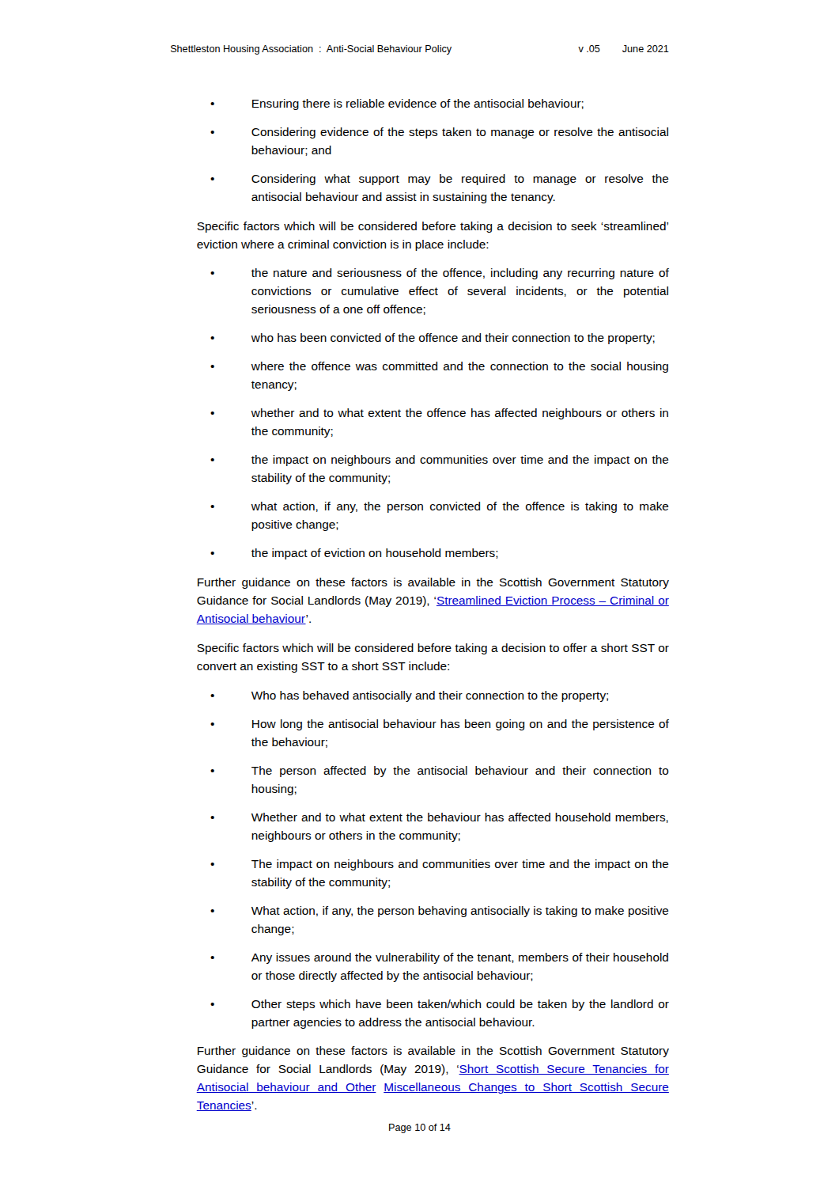Shettleston Housing Association : Anti-Social Behaviour Policy
v .05 June 2021
Ensuring there is reliable evidence of the antisocial behaviour;
Considering evidence of the steps taken to manage or resolve the antisocial behaviour; and
Considering what support may be required to manage or resolve the antisocial behaviour and assist in sustaining the tenancy.
Specific factors which will be considered before taking a decision to seek ‘streamlined’ eviction where a criminal conviction is in place include:
the nature and seriousness of the offence, including any recurring nature of convictions or cumulative effect of several incidents, or the potential seriousness of a one off offence;
who has been convicted of the offence and their connection to the property;
where the offence was committed and the connection to the social housing tenancy;
whether and to what extent the offence has affected neighbours or others in the community;
the impact on neighbours and communities over time and the impact on the stability of the community;
what action, if any, the person convicted of the offence is taking to make positive change;
the impact of eviction on household members;
Further guidance on these factors is available in the Scottish Government Statutory Guidance for Social Landlords (May 2019), ‘Streamlined Eviction Process – Criminal or Antisocial behaviour’.
Specific factors which will be considered before taking a decision to offer a short SST or convert an existing SST to a short SST include:
Who has behaved antisocially and their connection to the property;
How long the antisocial behaviour has been going on and the persistence of the behaviour;
The person affected by the antisocial behaviour and their connection to housing;
Whether and to what extent the behaviour has affected household members, neighbours or others in the community;
The impact on neighbours and communities over time and the impact on the stability of the community;
What action, if any, the person behaving antisocially is taking to make positive change;
Any issues around the vulnerability of the tenant, members of their household or those directly affected by the antisocial behaviour;
Other steps which have been taken/which could be taken by the landlord or partner agencies to address the antisocial behaviour.
Further guidance on these factors is available in the Scottish Government Statutory Guidance for Social Landlords (May 2019), ‘Short Scottish Secure Tenancies for Antisocial behaviour and Other Miscellaneous Changes to Short Scottish Secure Tenancies’.
Page 10 of 14